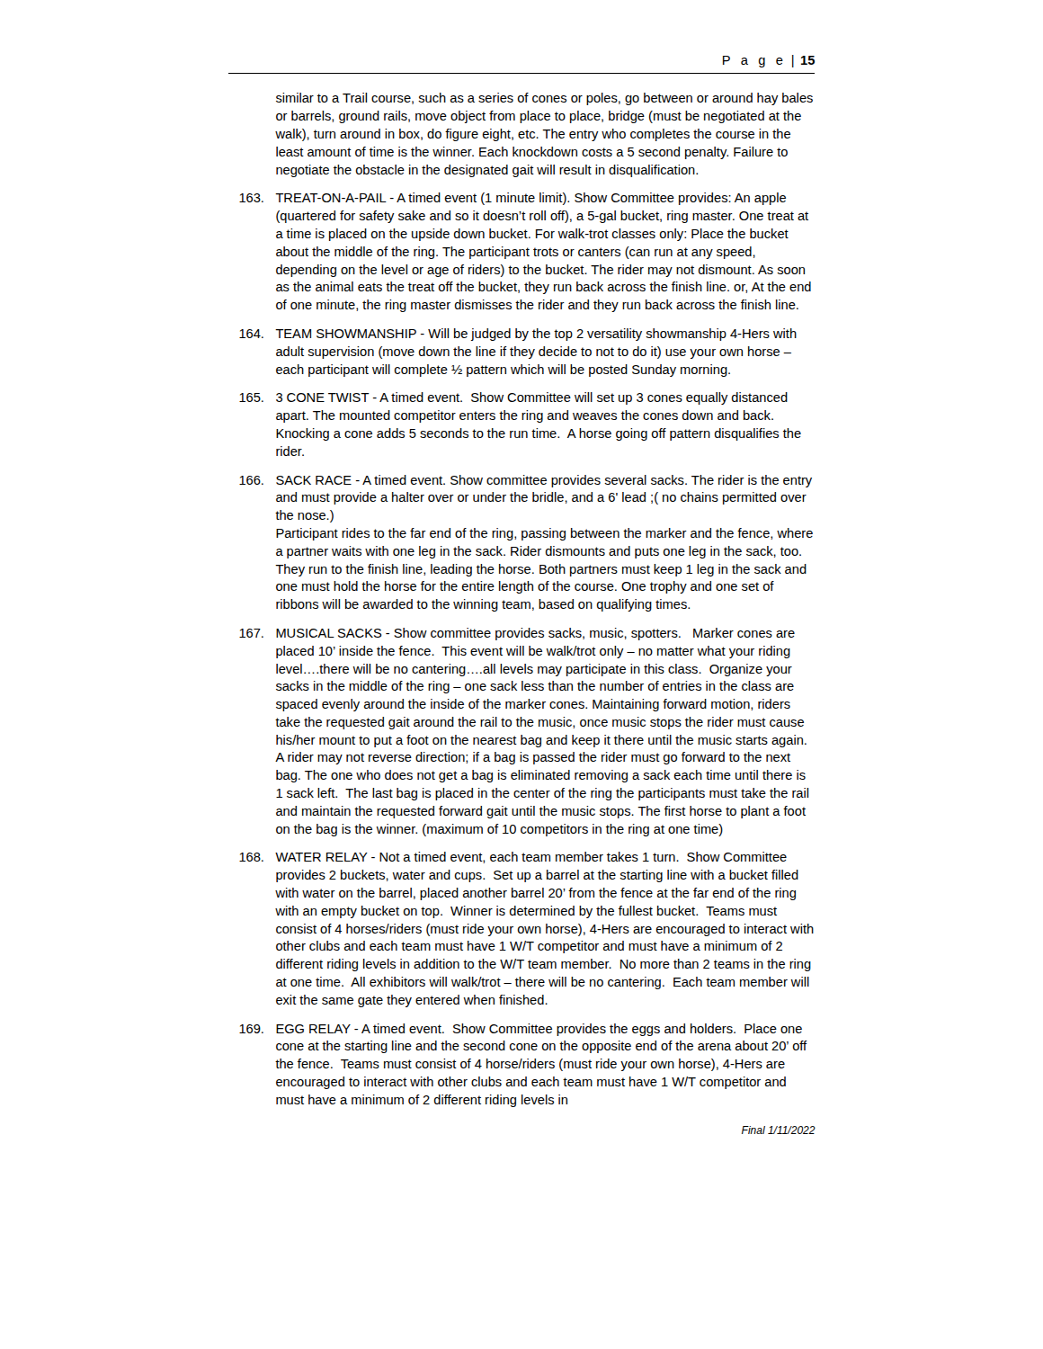P a g e | 15
similar to a Trail course, such as a series of cones or poles, go between or around hay bales or barrels, ground rails, move object from place to place, bridge (must be negotiated at the walk), turn around in box, do figure eight, etc. The entry who completes the course in the least amount of time is the winner. Each knockdown costs a 5 second penalty. Failure to negotiate the obstacle in the designated gait will result in disqualification.
163. TREAT-ON-A-PAIL - A timed event (1 minute limit). Show Committee provides: An apple (quartered for safety sake and so it doesn’t roll off), a 5-gal bucket, ring master. One treat at a time is placed on the upside down bucket. For walk-trot classes only: Place the bucket about the middle of the ring. The participant trots or canters (can run at any speed, depending on the level or age of riders) to the bucket. The rider may not dismount. As soon as the animal eats the treat off the bucket, they run back across the finish line. or, At the end of one minute, the ring master dismisses the rider and they run back across the finish line.
164. TEAM SHOWMANSHIP - Will be judged by the top 2 versatility showmanship 4-Hers with adult supervision (move down the line if they decide to not to do it) use your own horse – each participant will complete ½ pattern which will be posted Sunday morning.
165. 3 CONE TWIST - A timed event. Show Committee will set up 3 cones equally distanced apart. The mounted competitor enters the ring and weaves the cones down and back. Knocking a cone adds 5 seconds to the run time. A horse going off pattern disqualifies the rider.
166. SACK RACE - A timed event. Show committee provides several sacks. The rider is the entry and must provide a halter over or under the bridle, and a 6' lead ;( no chains permitted over the nose.)
Participant rides to the far end of the ring, passing between the marker and the fence, where a partner waits with one leg in the sack. Rider dismounts and puts one leg in the sack, too.
They run to the finish line, leading the horse. Both partners must keep 1 leg in the sack and one must hold the horse for the entire length of the course. One trophy and one set of ribbons will be awarded to the winning team, based on qualifying times.
167. MUSICAL SACKS - Show committee provides sacks, music, spotters. Marker cones are placed 10’ inside the fence. This event will be walk/trot only – no matter what your riding level….there will be no cantering….all levels may participate in this class. Organize your sacks in the middle of the ring – one sack less than the number of entries in the class are spaced evenly around the inside of the marker cones. Maintaining forward motion, riders take the requested gait around the rail to the music, once music stops the rider must cause his/her mount to put a foot on the nearest bag and keep it there until the music starts again. A rider may not reverse direction; if a bag is passed the rider must go forward to the next bag. The one who does not get a bag is eliminated removing a sack each time until there is 1 sack left. The last bag is placed in the center of the ring the participants must take the rail and maintain the requested forward gait until the music stops. The first horse to plant a foot on the bag is the winner. (maximum of 10 competitors in the ring at one time)
168. WATER RELAY - Not a timed event, each team member takes 1 turn. Show Committee provides 2 buckets, water and cups. Set up a barrel at the starting line with a bucket filled with water on the barrel, placed another barrel 20’ from the fence at the far end of the ring with an empty bucket on top. Winner is determined by the fullest bucket. Teams must consist of 4 horses/riders (must ride your own horse), 4-Hers are encouraged to interact with other clubs and each team must have 1 W/T competitor and must have a minimum of 2 different riding levels in addition to the W/T team member. No more than 2 teams in the ring at one time. All exhibitors will walk/trot – there will be no cantering. Each team member will exit the same gate they entered when finished.
169. EGG RELAY - A timed event. Show Committee provides the eggs and holders. Place one cone at the starting line and the second cone on the opposite end of the arena about 20’ off the fence. Teams must consist of 4 horse/riders (must ride your own horse), 4-Hers are encouraged to interact with other clubs and each team must have 1 W/T competitor and must have a minimum of 2 different riding levels in
Final 1/11/2022